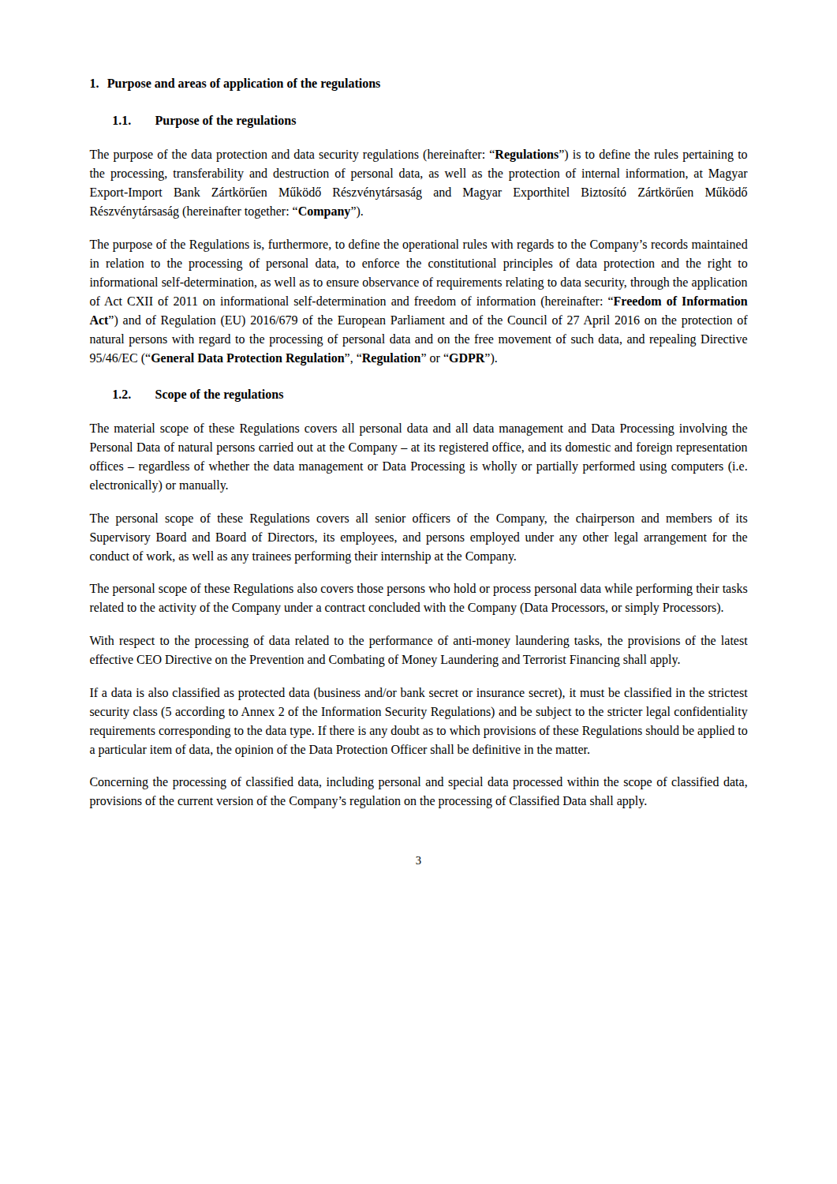1. Purpose and areas of application of the regulations
1.1. Purpose of the regulations
The purpose of the data protection and data security regulations (hereinafter: “Regulations”) is to define the rules pertaining to the processing, transferability and destruction of personal data, as well as the protection of internal information, at Magyar Export-Import Bank Zártkörűen Működő Részvénytársaság and Magyar Exporthitel Biztosító Zártkörűen Működő Részvénytársaság (hereinafter together: “Company”).
The purpose of the Regulations is, furthermore, to define the operational rules with regards to the Company’s records maintained in relation to the processing of personal data, to enforce the constitutional principles of data protection and the right to informational self-determination, as well as to ensure observance of requirements relating to data security, through the application of Act CXII of 2011 on informational self-determination and freedom of information (hereinafter: “Freedom of Information Act”) and of Regulation (EU) 2016/679 of the European Parliament and of the Council of 27 April 2016 on the protection of natural persons with regard to the processing of personal data and on the free movement of such data, and repealing Directive 95/46/EC (“General Data Protection Regulation”, “Regulation” or “GDPR”).
1.2. Scope of the regulations
The material scope of these Regulations covers all personal data and all data management and Data Processing involving the Personal Data of natural persons carried out at the Company – at its registered office, and its domestic and foreign representation offices – regardless of whether the data management or Data Processing is wholly or partially performed using computers (i.e. electronically) or manually.
The personal scope of these Regulations covers all senior officers of the Company, the chairperson and members of its Supervisory Board and Board of Directors, its employees, and persons employed under any other legal arrangement for the conduct of work, as well as any trainees performing their internship at the Company.
The personal scope of these Regulations also covers those persons who hold or process personal data while performing their tasks related to the activity of the Company under a contract concluded with the Company (Data Processors, or simply Processors).
With respect to the processing of data related to the performance of anti-money laundering tasks, the provisions of the latest effective CEO Directive on the Prevention and Combating of Money Laundering and Terrorist Financing shall apply.
If a data is also classified as protected data (business and/or bank secret or insurance secret), it must be classified in the strictest security class (5 according to Annex 2 of the Information Security Regulations) and be subject to the stricter legal confidentiality requirements corresponding to the data type. If there is any doubt as to which provisions of these Regulations should be applied to a particular item of data, the opinion of the Data Protection Officer shall be definitive in the matter.
Concerning the processing of classified data, including personal and special data processed within the scope of classified data, provisions of the current version of the Company’s regulation on the processing of Classified Data shall apply.
3